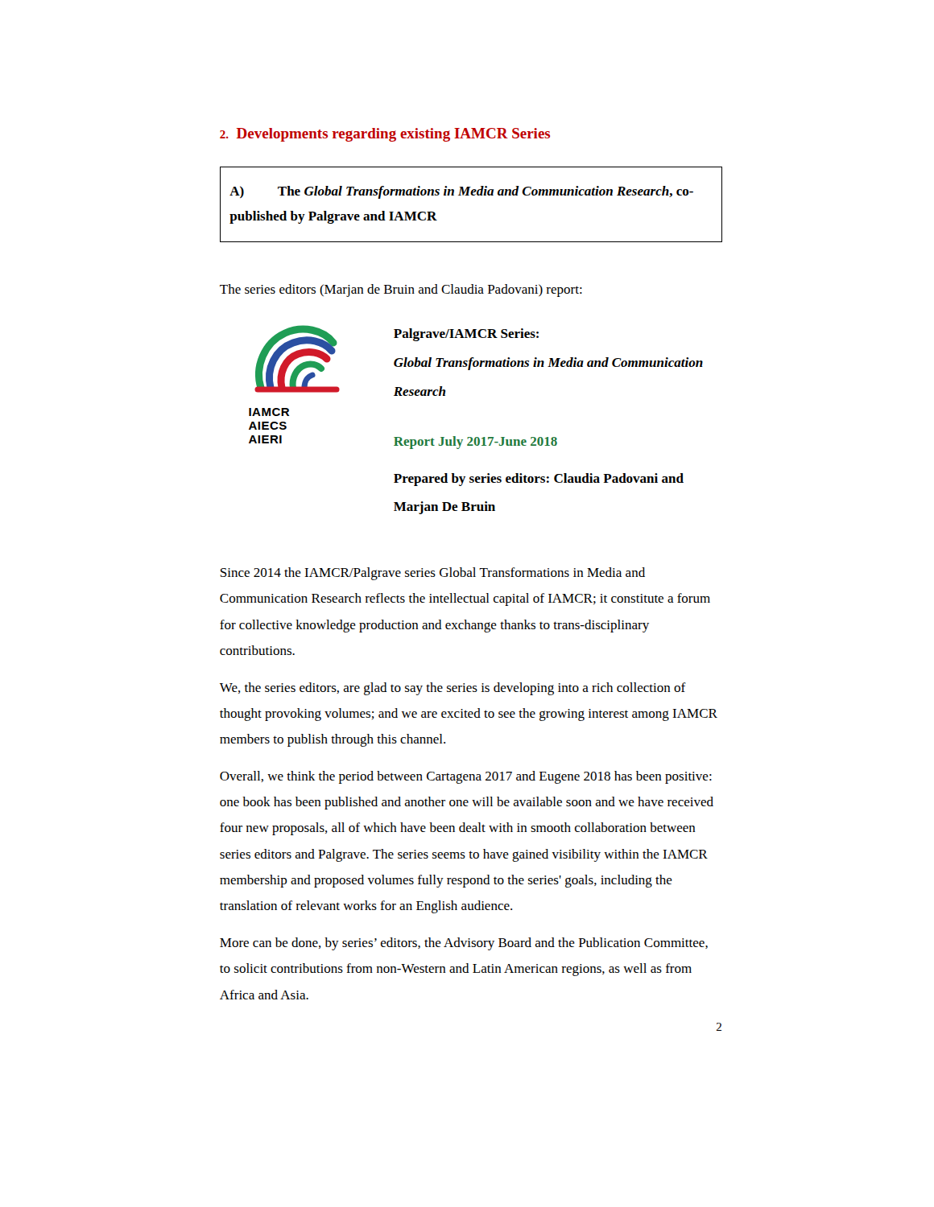2. Developments regarding existing IAMCR Series
A) The Global Transformations in Media and Communication Research, co-published by Palgrave and IAMCR
The series editors (Marjan de Bruin and Claudia Padovani) report:
IAMCR
AIECS
AIERI
Palgrave/IAMCR Series:
Global Transformations in Media and Communication Research Report July 2017-June 2018 Prepared by series editors: Claudia Padovani and Marjan De Bruin
Since 2014 the IAMCR/Palgrave series Global Transformations in Media and Communication Research reflects the intellectual capital of IAMCR; it constitute a forum for collective knowledge production and exchange thanks to trans-disciplinary contributions.
We, the series editors, are glad to say the series is developing into a rich collection of thought provoking volumes; and we are excited to see the growing interest among IAMCR members to publish through this channel.
Overall, we think the period between Cartagena 2017 and Eugene 2018 has been positive: one book has been published and another one will be available soon and we have received four new proposals, all of which have been dealt with in smooth collaboration between series editors and Palgrave. The series seems to have gained visibility within the IAMCR membership and proposed volumes fully respond to the series' goals, including the translation of relevant works for an English audience.
More can be done, by series’ editors, the Advisory Board and the Publication Committee, to solicit contributions from non-Western and Latin American regions, as well as from Africa and Asia.
2